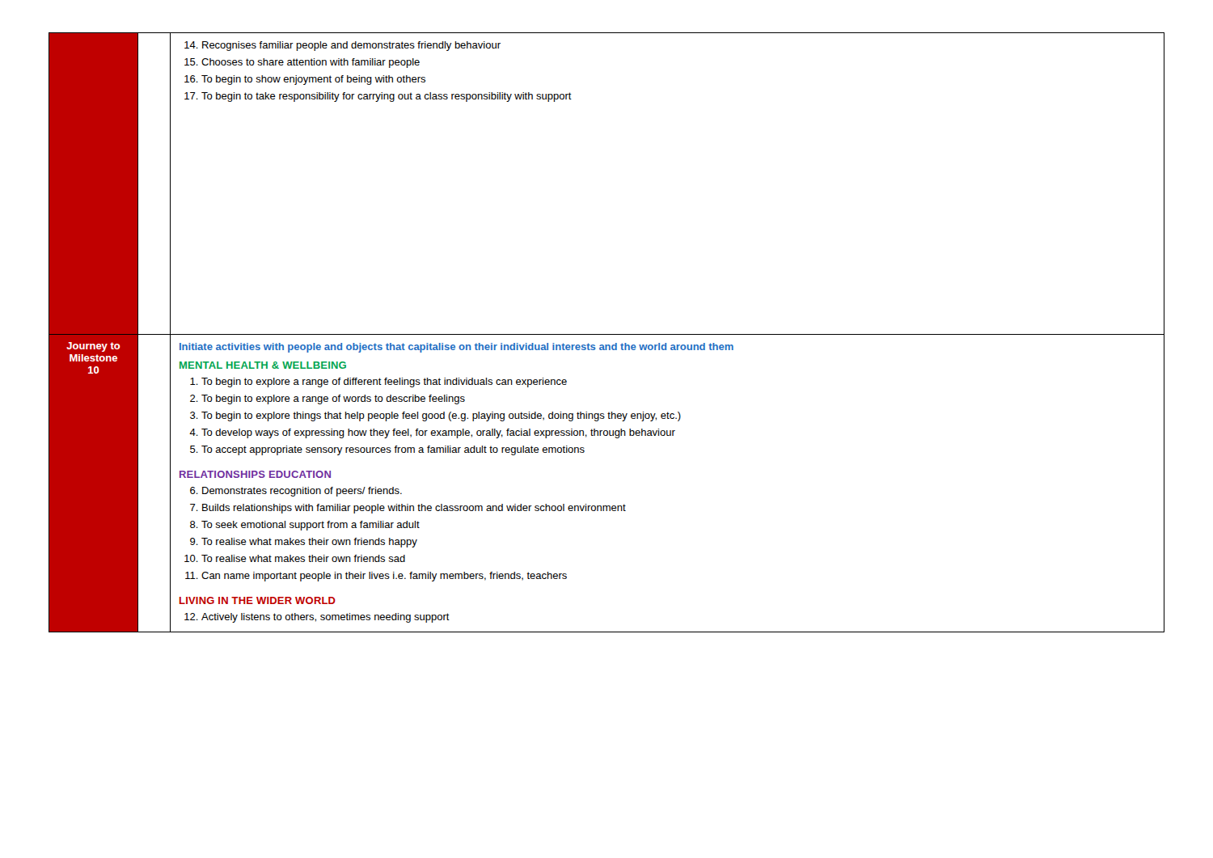| | | Recognises familiar people and demonstrates friendly behaviour Chooses to share attention with familiar people To begin to show enjoyment of being with others To begin to take responsibility for carrying out a class responsibility with support |
| Journey to Milestone 10 | | Initiate activities with people and objects that capitalise on their individual interests and the world around them MENTAL HEALTH & WELLBEING To begin to explore a range of different feelings that individuals can experience To begin to explore a range of words to describe feelings To begin to explore things that help people feel good (e.g. playing outside, doing things they enjoy, etc.) To develop ways of expressing how they feel, for example, orally, facial expression, through behaviour To accept appropriate sensory resources from a familiar adult to regulate emotions RELATIONSHIPS EDUCATION Demonstrates recognition of peers/ friends. Builds relationships with familiar people within the classroom and wider school environment To seek emotional support from a familiar adult To realise what makes their own friends happy To realise what makes their own friends sad Can name important people in their lives i.e. family members, friends, teachers LIVING IN THE WIDER WORLD Actively listens to others, sometimes needing support |